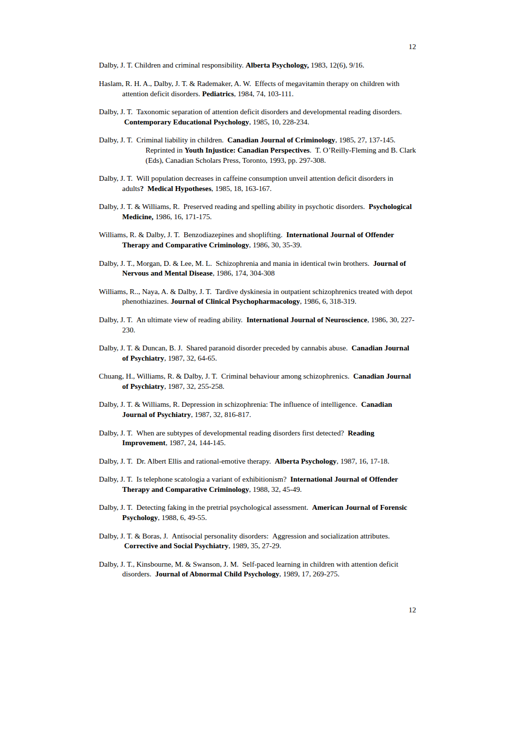12
Dalby, J. T. Children and criminal responsibility. Alberta Psychology, 1983, 12(6), 9/16.
Haslam, R. H. A., Dalby, J. T. & Rademaker, A. W. Effects of megavitamin therapy on children with attention deficit disorders. Pediatrics, 1984, 74, 103-111.
Dalby, J. T. Taxonomic separation of attention deficit disorders and developmental reading disorders. Contemporary Educational Psychology, 1985, 10, 228-234.
Dalby, J. T. Criminal liability in children. Canadian Journal of Criminology, 1985, 27, 137-145. Reprinted in Youth Injustice: Canadian Perspectives. T. O’Reilly-Fleming and B. Clark (Eds), Canadian Scholars Press, Toronto, 1993, pp. 297-308.
Dalby, J. T. Will population decreases in caffeine consumption unveil attention deficit disorders in adults? Medical Hypotheses, 1985, 18, 163-167.
Dalby, J. T. & Williams, R. Preserved reading and spelling ability in psychotic disorders. Psychological Medicine, 1986, 16, 171-175.
Williams, R. & Dalby, J. T. Benzodiazepines and shoplifting. International Journal of Offender Therapy and Comparative Criminology, 1986, 30, 35-39.
Dalby, J. T., Morgan, D. & Lee, M. L. Schizophrenia and mania in identical twin brothers. Journal of Nervous and Mental Disease, 1986, 174, 304-308
Williams, R.., Naya, A. & Dalby, J. T. Tardive dyskinesia in outpatient schizophrenics treated with depot phenothiazines. Journal of Clinical Psychopharmacology, 1986, 6, 318-319.
Dalby, J. T. An ultimate view of reading ability. International Journal of Neuroscience, 1986, 30, 227-230.
Dalby, J. T. & Duncan, B. J. Shared paranoid disorder preceded by cannabis abuse. Canadian Journal of Psychiatry, 1987, 32, 64-65.
Chuang, H., Williams, R. & Dalby, J. T. Criminal behaviour among schizophrenics. Canadian Journal of Psychiatry, 1987, 32, 255-258.
Dalby, J. T. & Williams, R. Depression in schizophrenia: The influence of intelligence. Canadian Journal of Psychiatry, 1987, 32, 816-817.
Dalby, J. T. When are subtypes of developmental reading disorders first detected? Reading Improvement, 1987, 24, 144-145.
Dalby, J. T. Dr. Albert Ellis and rational-emotive therapy. Alberta Psychology, 1987, 16, 17-18.
Dalby, J. T. Is telephone scatologia a variant of exhibitionism? International Journal of Offender Therapy and Comparative Criminology, 1988, 32, 45-49.
Dalby, J. T. Detecting faking in the pretrial psychological assessment. American Journal of Forensic Psychology, 1988, 6, 49-55.
Dalby, J. T. & Boras, J. Antisocial personality disorders: Aggression and socialization attributes. Corrective and Social Psychiatry, 1989, 35, 27-29.
Dalby, J. T., Kinsbourne, M. & Swanson, J. M. Self-paced learning in children with attention deficit disorders. Journal of Abnormal Child Psychology, 1989, 17, 269-275.
12